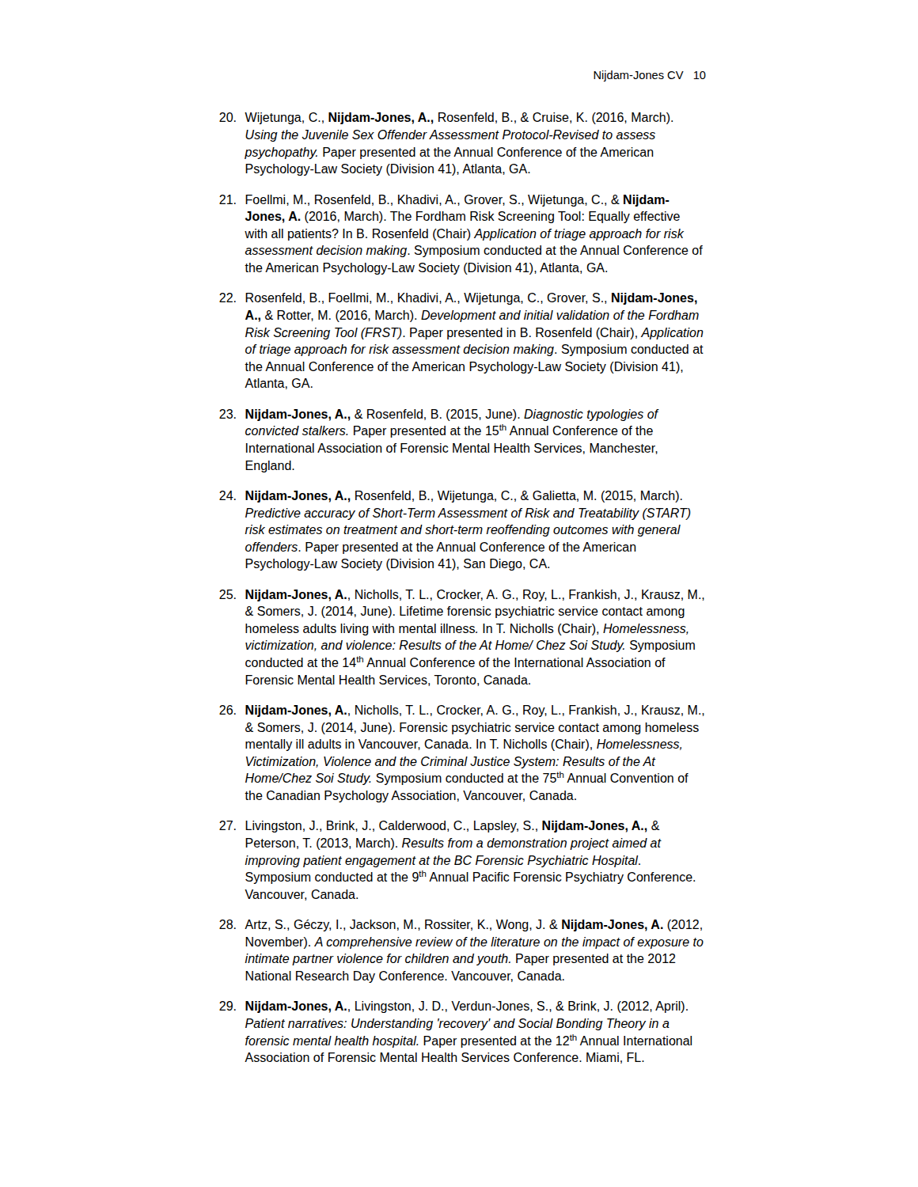Nijdam-Jones CV 10
Wijetunga, C., Nijdam-Jones, A., Rosenfeld, B., & Cruise, K. (2016, March). Using the Juvenile Sex Offender Assessment Protocol-Revised to assess psychopathy. Paper presented at the Annual Conference of the American Psychology-Law Society (Division 41), Atlanta, GA.
Foellmi, M., Rosenfeld, B., Khadivi, A., Grover, S., Wijetunga, C., & Nijdam-Jones, A. (2016, March). The Fordham Risk Screening Tool: Equally effective with all patients? In B. Rosenfeld (Chair) Application of triage approach for risk assessment decision making. Symposium conducted at the Annual Conference of the American Psychology-Law Society (Division 41), Atlanta, GA.
Rosenfeld, B., Foellmi, M., Khadivi, A., Wijetunga, C., Grover, S., Nijdam-Jones, A., & Rotter, M. (2016, March). Development and initial validation of the Fordham Risk Screening Tool (FRST). Paper presented in B. Rosenfeld (Chair), Application of triage approach for risk assessment decision making. Symposium conducted at the Annual Conference of the American Psychology-Law Society (Division 41), Atlanta, GA.
Nijdam-Jones, A., & Rosenfeld, B. (2015, June). Diagnostic typologies of convicted stalkers. Paper presented at the 15th Annual Conference of the International Association of Forensic Mental Health Services, Manchester, England.
Nijdam-Jones, A., Rosenfeld, B., Wijetunga, C., & Galietta, M. (2015, March). Predictive accuracy of Short-Term Assessment of Risk and Treatability (START) risk estimates on treatment and short-term reoffending outcomes with general offenders. Paper presented at the Annual Conference of the American Psychology-Law Society (Division 41), San Diego, CA.
Nijdam-Jones, A., Nicholls, T. L., Crocker, A. G., Roy, L., Frankish, J., Krausz, M., & Somers, J. (2014, June). Lifetime forensic psychiatric service contact among homeless adults living with mental illness. In T. Nicholls (Chair), Homelessness, victimization, and violence: Results of the At Home/ Chez Soi Study. Symposium conducted at the 14th Annual Conference of the International Association of Forensic Mental Health Services, Toronto, Canada.
Nijdam-Jones, A., Nicholls, T. L., Crocker, A. G., Roy, L., Frankish, J., Krausz, M., & Somers, J. (2014, June). Forensic psychiatric service contact among homeless mentally ill adults in Vancouver, Canada. In T. Nicholls (Chair), Homelessness, Victimization, Violence and the Criminal Justice System: Results of the At Home/Chez Soi Study. Symposium conducted at the 75th Annual Convention of the Canadian Psychology Association, Vancouver, Canada.
Livingston, J., Brink, J., Calderwood, C., Lapsley, S., Nijdam-Jones, A., & Peterson, T. (2013, March). Results from a demonstration project aimed at improving patient engagement at the BC Forensic Psychiatric Hospital. Symposium conducted at the 9th Annual Pacific Forensic Psychiatry Conference. Vancouver, Canada.
Artz, S., Géczy, I., Jackson, M., Rossiter, K., Wong, J. & Nijdam-Jones, A. (2012, November). A comprehensive review of the literature on the impact of exposure to intimate partner violence for children and youth. Paper presented at the 2012 National Research Day Conference. Vancouver, Canada.
Nijdam-Jones, A., Livingston, J. D., Verdun-Jones, S., & Brink, J. (2012, April). Patient narratives: Understanding 'recovery' and Social Bonding Theory in a forensic mental health hospital. Paper presented at the 12th Annual International Association of Forensic Mental Health Services Conference. Miami, FL.